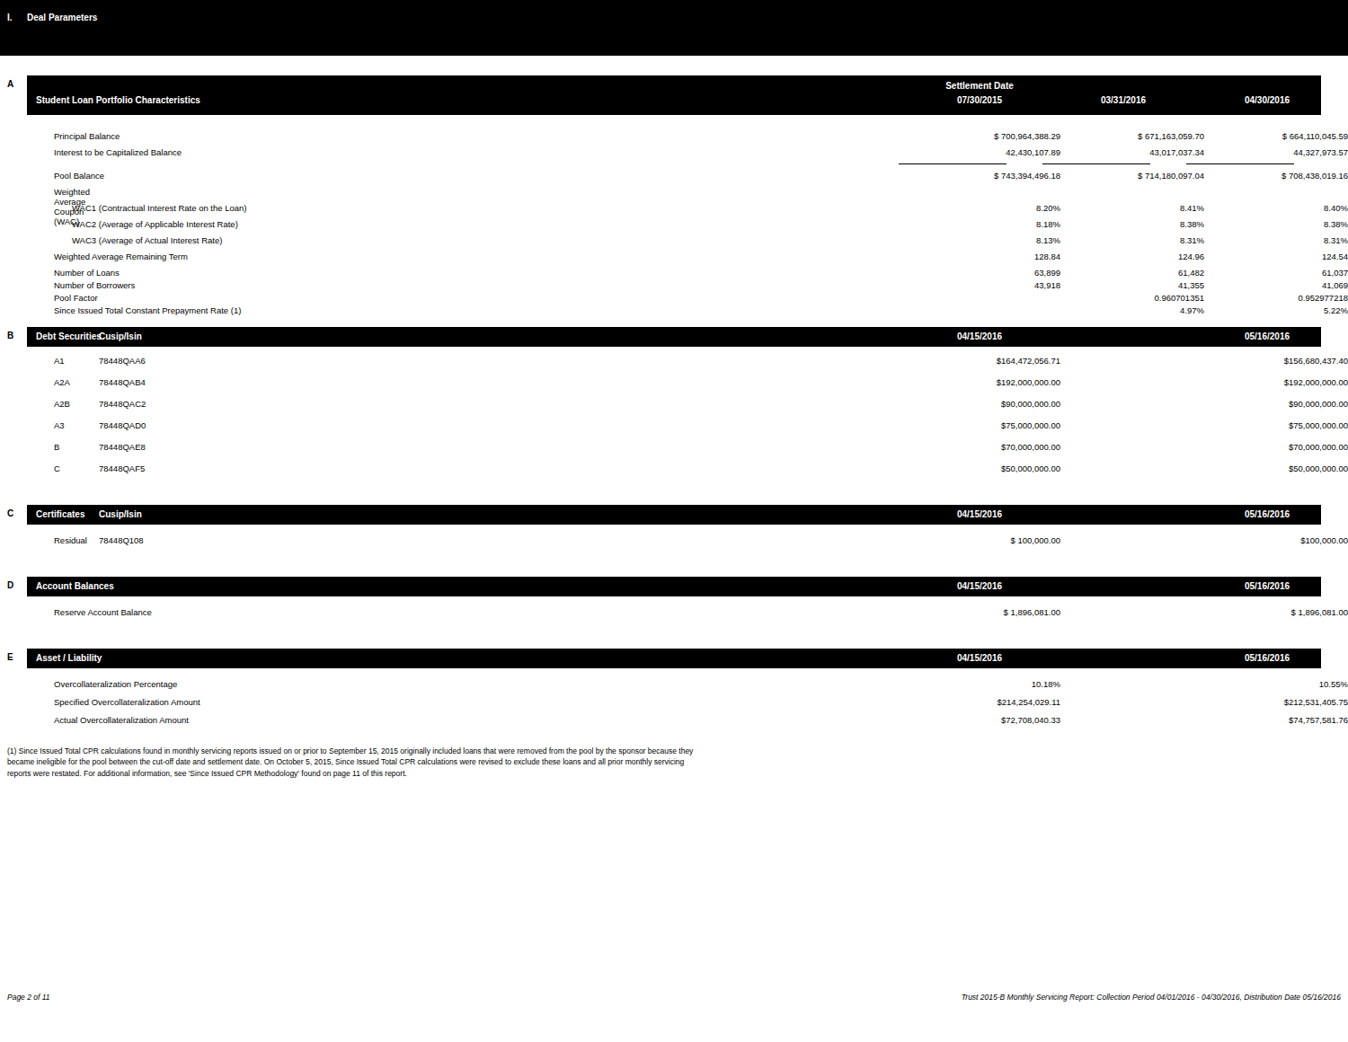I.
Deal Parameters
A
Student Loan Portfolio Characteristics
Settlement Date
07/30/2015
03/31/2016
04/30/2016
Principal Balance $ 700,964,388.29 $ 671,163,059.70 $ 664,110,045.59
Interest to be Capitalized Balance 42,430,107.89 43,017,037.34 44,327,973.57
Pool Balance $ 743,394,496.18 $ 714,180,097.04 $ 708,438,019.16
Weighted Average Coupon (WAC)
WAC1 (Contractual Interest Rate on the Loan) 8.20% 8.41% 8.40%
WAC2 (Average of Applicable Interest Rate) 8.18% 8.38% 8.38%
WAC3 (Average of Actual Interest Rate) 8.13% 8.31% 8.31%
Weighted Average Remaining Term 128.84 124.96 124.54
Number of Loans 63,899 61,482 61,037
Number of Borrowers 43,918 41,355 41,069
Pool Factor 0.960701351 0.952977218
Since Issued Total Constant Prepayment Rate (1) 4.97% 5.22%
B
Debt Securities
Cusip/Isin
04/15/2016
05/16/2016
A1 78448QAA6 $164,472,056.71 $156,680,437.40
A2A 78448QAB4 $192,000,000.00 $192,000,000.00
A2B 78448QAC2 $90,000,000.00 $90,000,000.00
A3 78448QAD0 $75,000,000.00 $75,000,000.00
B 78448QAE8 $70,000,000.00 $70,000,000.00
C 78448QAF5 $50,000,000.00 $50,000,000.00
C
Certificates
Cusip/Isin
04/15/2016
05/16/2016
Residual 78448Q108 $ 100,000.00 $100,000.00
D
Account Balances
04/15/2016
05/16/2016
Reserve Account Balance $ 1,896,081.00 $ 1,896,081.00
E
Asset / Liability
04/15/2016
05/16/2016
Overcollateralization Percentage 10.18% 10.55%
Specified Overcollateralization Amount $214,254,029.11 $212,531,405.75
Actual Overcollateralization Amount $72,708,040.33 $74,757,581.76
(1) Since Issued Total CPR calculations found in monthly servicing reports issued on or prior to September 15, 2015 originally included loans that were removed from the pool by the sponsor because they
became ineligible for the pool between the cut-off date and settlement date. On October 5, 2015, Since Issued Total CPR calculations were revised to exclude these loans and all prior monthly servicing
reports were restated. For additional information, see 'Since Issued CPR Methodology' found on page 11 of this report.
Page 2 of 11
Trust 2015-B Monthly Servicing Report: Collection Period 04/01/2016 - 04/30/2016, Distribution Date 05/16/2016